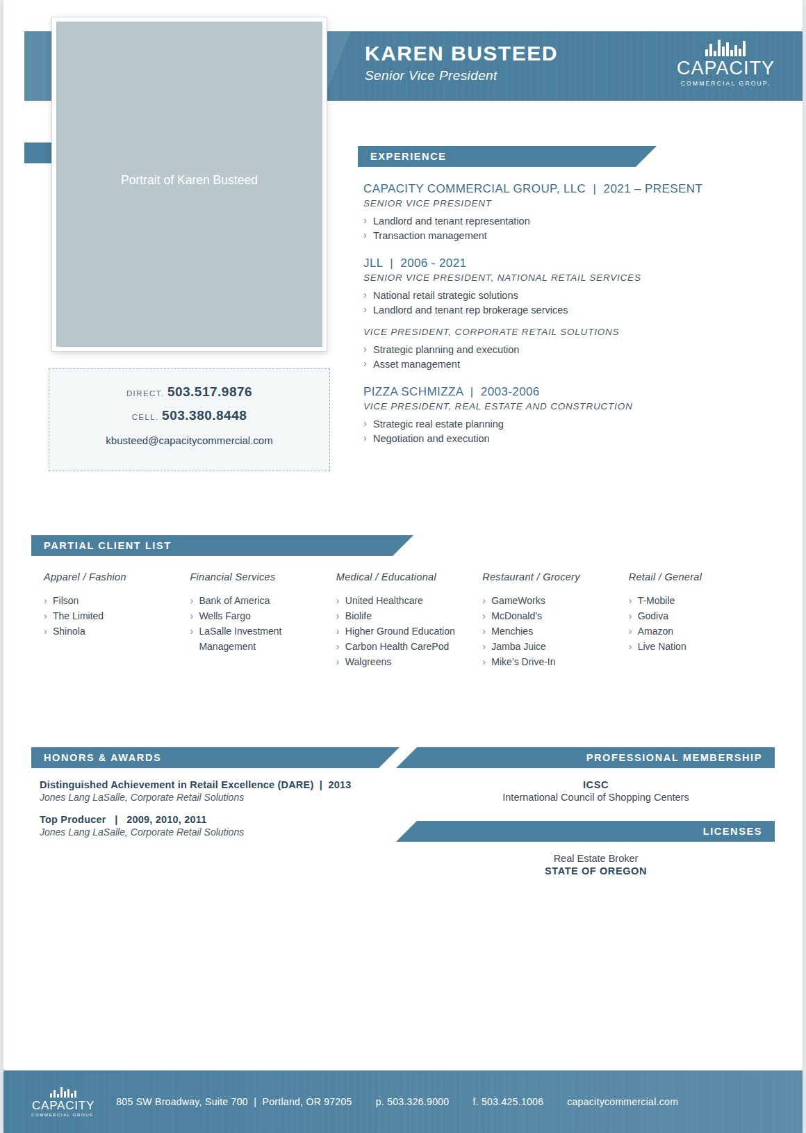KAREN BUSTEED
Senior Vice President
CAPACITY
COMMERCIAL GROUP.
DIRECT. 503.517.9876
CELL. 503.380.8448
kbusteed@capacitycommercial.com
EXPERIENCE
CAPACITY COMMERCIAL GROUP, LLC | 2021 – PRESENT
SENIOR VICE PRESIDENT
Landlord and tenant representation
Transaction management
JLL | 2006 - 2021
SENIOR VICE PRESIDENT, NATIONAL RETAIL SERVICES
National retail strategic solutions
Landlord and tenant rep brokerage services
VICE PRESIDENT, CORPORATE RETAIL SOLUTIONS
Strategic planning and execution
Asset management
PIZZA SCHMIZZA | 2003-2006
VICE PRESIDENT, REAL ESTATE AND CONSTRUCTION
Strategic real estate planning
Negotiation and execution
PARTIAL CLIENT LIST
Apparel / Fashion
Filson
The Limited
Shinola
Financial Services
Bank of America
Wells Fargo
LaSalle Investment
Management
Medical / Educational
United Healthcare
Biolife
Higher Ground Education
Carbon Health CarePod
Walgreens
Restaurant / Grocery
GameWorks
McDonald’s
Menchies
Jamba Juice
Mike’s Drive-In
Retail / General
T-Mobile
Godiva
Amazon
Live Nation
HONORS & AWARDS
Distinguished Achievement in Retail Excellence (DARE) | 2013 Jones Lang LaSalle, Corporate Retail Solutions
Top Producer | 2009, 2010, 2011 Jones Lang LaSalle, Corporate Retail Solutions
PROFESSIONAL MEMBERSHIP
ICSC
International Council of Shopping Centers
LICENSES
Real Estate Broker
STATE OF OREGON
CAPACITY
COMMERCIAL GROUP.
805 SW Broadway, Suite 700 | Portland, OR 97205 p. 503.326.9000 f. 503.425.1006 capacitycommercial.com